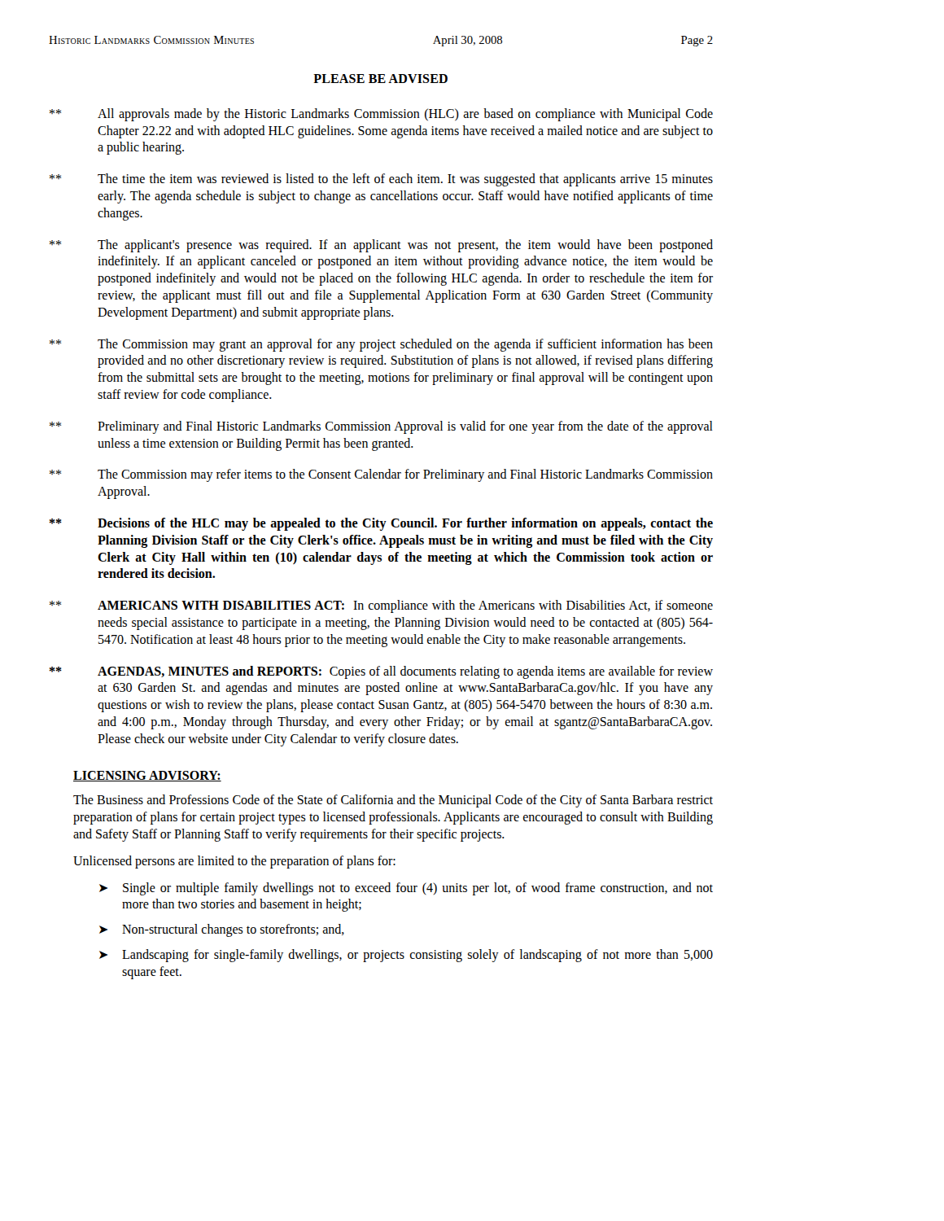Historic Landmarks Commission Minutes
April 30, 2008
Page 2
PLEASE BE ADVISED
**
All approvals made by the Historic Landmarks Commission (HLC) are based on compliance with Municipal Code Chapter 22.22 and with adopted HLC guidelines. Some agenda items have received a mailed notice and are subject to a public hearing.
**
The time the item was reviewed is listed to the left of each item. It was suggested that applicants arrive 15 minutes early. The agenda schedule is subject to change as cancellations occur. Staff would have notified applicants of time changes.
**
The applicant's presence was required. If an applicant was not present, the item would have been postponed indefinitely. If an applicant canceled or postponed an item without providing advance notice, the item would be postponed indefinitely and would not be placed on the following HLC agenda. In order to reschedule the item for review, the applicant must fill out and file a Supplemental Application Form at 630 Garden Street (Community Development Department) and submit appropriate plans.
**
The Commission may grant an approval for any project scheduled on the agenda if sufficient information has been provided and no other discretionary review is required. Substitution of plans is not allowed, if revised plans differing from the submittal sets are brought to the meeting, motions for preliminary or final approval will be contingent upon staff review for code compliance.
**
Preliminary and Final Historic Landmarks Commission Approval is valid for one year from the date of the approval unless a time extension or Building Permit has been granted.
**
The Commission may refer items to the Consent Calendar for Preliminary and Final Historic Landmarks Commission Approval.
**
Decisions of the HLC may be appealed to the City Council. For further information on appeals, contact the Planning Division Staff or the City Clerk's office. Appeals must be in writing and must be filed with the City Clerk at City Hall within ten (10) calendar days of the meeting at which the Commission took action or rendered its decision.
**
AMERICANS WITH DISABILITIES ACT: In compliance with the Americans with Disabilities Act, if someone needs special assistance to participate in a meeting, the Planning Division would need to be contacted at (805) 564-5470. Notification at least 48 hours prior to the meeting would enable the City to make reasonable arrangements.
**
AGENDAS, MINUTES and REPORTS: Copies of all documents relating to agenda items are available for review at 630 Garden St. and agendas and minutes are posted online at www.SantaBarbaraCa.gov/hlc. If you have any questions or wish to review the plans, please contact Susan Gantz, at (805) 564-5470 between the hours of 8:30 a.m. and 4:00 p.m., Monday through Thursday, and every other Friday; or by email at sgantz@SantaBarbaraCA.gov. Please check our website under City Calendar to verify closure dates.
LICENSING ADVISORY:
The Business and Professions Code of the State of California and the Municipal Code of the City of Santa Barbara restrict preparation of plans for certain project types to licensed professionals. Applicants are encouraged to consult with Building and Safety Staff or Planning Staff to verify requirements for their specific projects.
Unlicensed persons are limited to the preparation of plans for:
➤ Single or multiple family dwellings not to exceed four (4) units per lot, of wood frame construction, and not more than two stories and basement in height;
➤ Non-structural changes to storefronts; and,
➤ Landscaping for single-family dwellings, or projects consisting solely of landscaping of not more than 5,000 square feet.